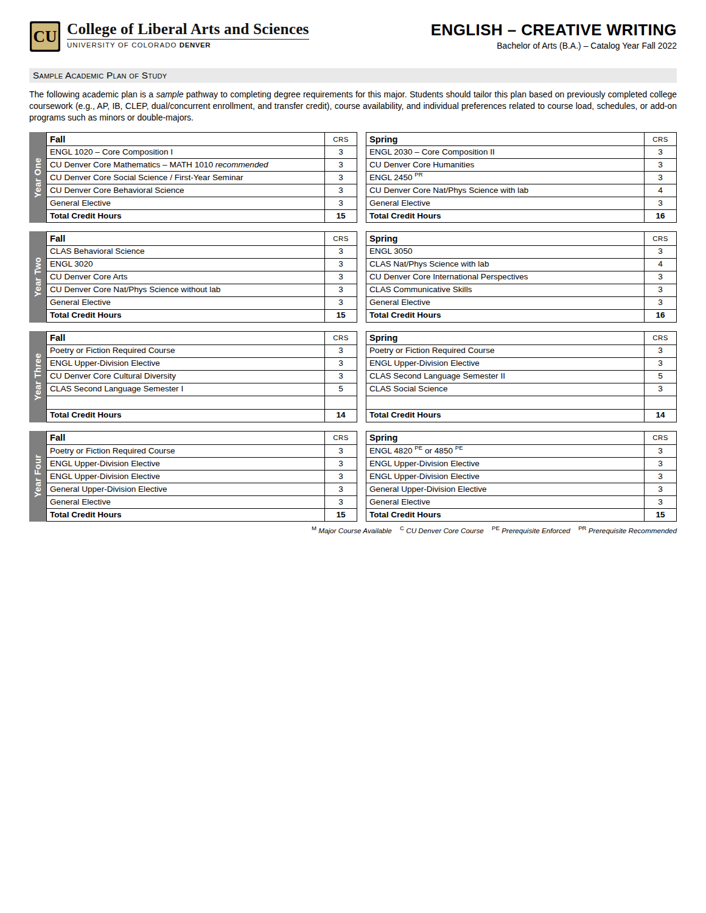CU
College of Liberal Arts and Sciences
UNIVERSITY OF COLORADO DENVER
ENGLISH – CREATIVE WRITING
Bachelor of Arts (B.A.) – Catalog Year Fall 2022
Sample Academic Plan of Study
The following academic plan is a sample pathway to completing degree requirements for this major. Students should tailor this plan based on previously completed college coursework (e.g., AP, IB, CLEP, dual/concurrent enrollment, and transfer credit), course availability, and individual preferences related to course load, schedules, or add-on programs such as minors or double-majors.
Year One
| Fall | CRS |
| --- | --- |
| ENGL 1020 – Core Composition I | 3 |
| CU Denver Core Mathematics – MATH 1010 recommended | 3 |
| CU Denver Core Social Science / First-Year Seminar | 3 |
| CU Denver Core Behavioral Science | 3 |
| General Elective | 3 |
| Total Credit Hours | 15 |
| Spring | CRS |
| --- | --- |
| ENGL 2030 – Core Composition II | 3 |
| CU Denver Core Humanities | 3 |
| ENGL 2450 PR | 3 |
| CU Denver Core Nat/Phys Science with lab | 4 |
| General Elective | 3 |
| Total Credit Hours | 16 |
Year Two
| Fall | CRS |
| --- | --- |
| CLAS Behavioral Science | 3 |
| ENGL 3020 | 3 |
| CU Denver Core Arts | 3 |
| CU Denver Core Nat/Phys Science without lab | 3 |
| General Elective | 3 |
| Total Credit Hours | 15 |
| Spring | CRS |
| --- | --- |
| ENGL 3050 | 3 |
| CLAS Nat/Phys Science with lab | 4 |
| CU Denver Core International Perspectives | 3 |
| CLAS Communicative Skills | 3 |
| General Elective | 3 |
| Total Credit Hours | 16 |
Year Three
| Fall | CRS |
| --- | --- |
| Poetry or Fiction Required Course | 3 |
| ENGL Upper-Division Elective | 3 |
| CU Denver Core Cultural Diversity | 3 |
| CLAS Second Language Semester I | 5 |
| Total Credit Hours | 14 |
| Spring | CRS |
| --- | --- |
| Poetry or Fiction Required Course | 3 |
| ENGL Upper-Division Elective | 3 |
| CLAS Second Language Semester II | 5 |
| CLAS Social Science | 3 |
| Total Credit Hours | 14 |
Year Four
| Fall | CRS |
| --- | --- |
| Poetry or Fiction Required Course | 3 |
| ENGL Upper-Division Elective | 3 |
| ENGL Upper-Division Elective | 3 |
| General Upper-Division Elective | 3 |
| General Elective | 3 |
| Total Credit Hours | 15 |
| Spring | CRS |
| --- | --- |
| ENGL 4820 PE or 4850 PE | 3 |
| ENGL Upper-Division Elective | 3 |
| ENGL Upper-Division Elective | 3 |
| General Upper-Division Elective | 3 |
| General Elective | 3 |
| Total Credit Hours | 15 |
M Major Course Available C CU Denver Core Course PE Prerequisite Enforced PR Prerequisite Recommended